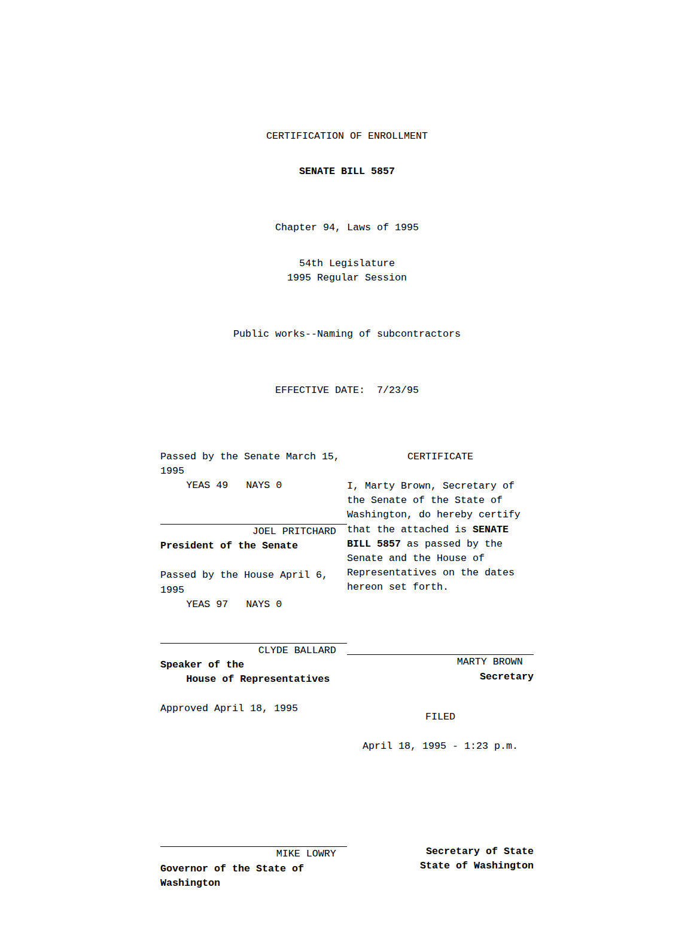CERTIFICATION OF ENROLLMENT
SENATE BILL 5857
Chapter 94, Laws of 1995
54th Legislature
1995 Regular Session
Public works--Naming of subcontractors
EFFECTIVE DATE: 7/23/95
| Passed by the Senate March 15, 1995 YEAS 49 NAYS 0 JOEL PRITCHARD President of the Senate Passed by the House April 6, 1995 YEAS 97 NAYS 0 CLYDE BALLARD Speaker of the House of Representatives Approved April 18, 1995 | CERTIFICATE I, Marty Brown, Secretary of the Senate of the State of Washington, do hereby certify that the attached is SENATE BILL 5857 as passed by the Senate and the House of Representatives on the dates hereon set forth. MARTY BROWN Secretary FILED April 18, 1995 - 1:23 p.m. |
| MIKE LOWRY Governor of the State of Washington | Secretary of State State of Washington |